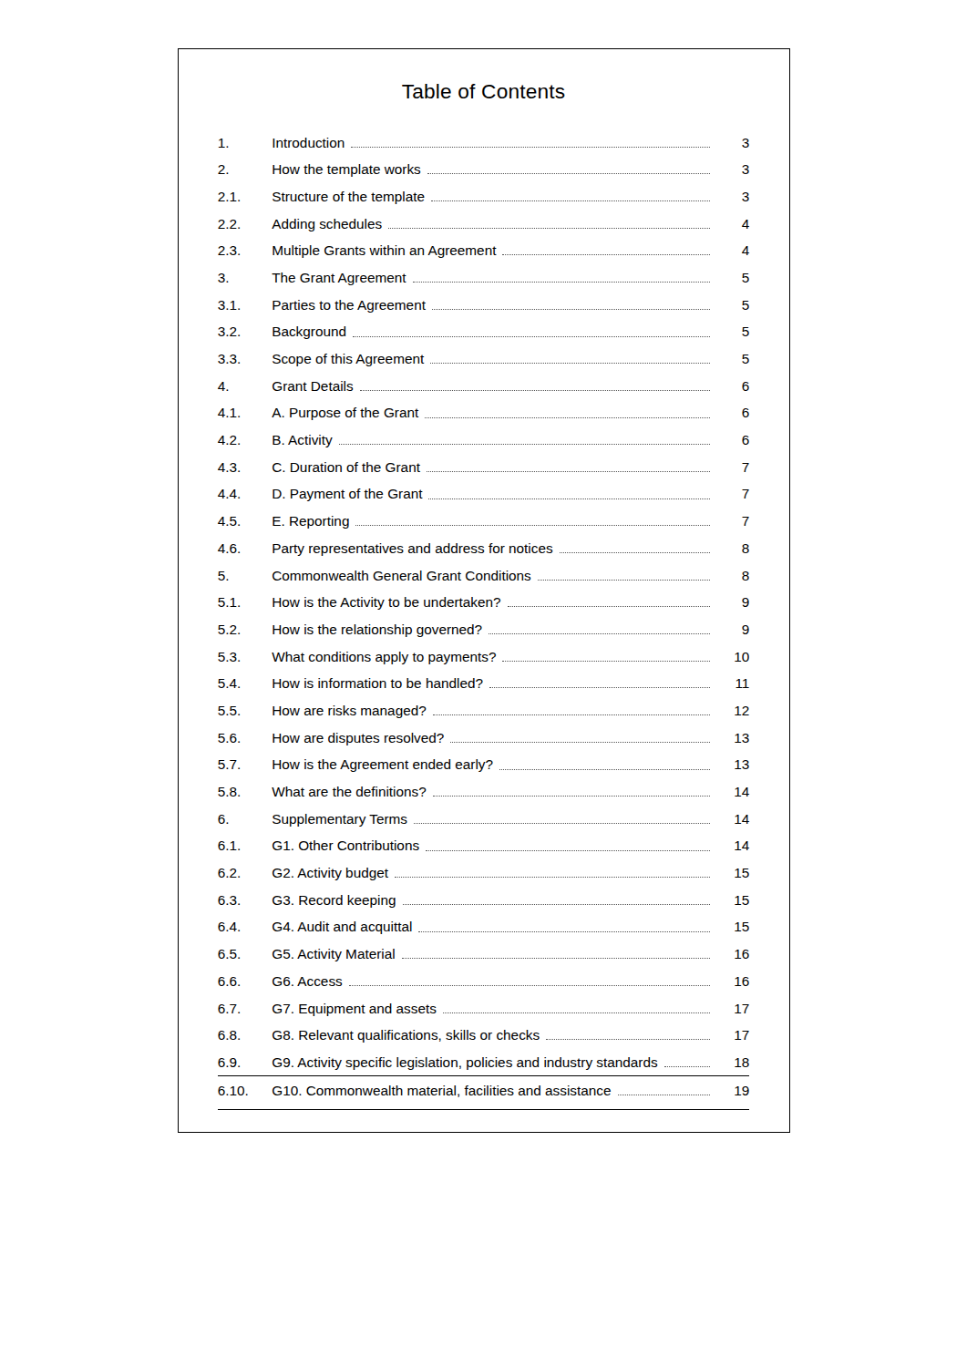Table of Contents
| 1. | Introduction | 3 |
| 2. | How the template works | 3 |
| 2.1. | Structure of the template | 3 |
| 2.2. | Adding schedules | 4 |
| 2.3. | Multiple Grants within an Agreement | 4 |
| 3. | The Grant Agreement | 5 |
| 3.1. | Parties to the Agreement | 5 |
| 3.2. | Background | 5 |
| 3.3. | Scope of this Agreement | 5 |
| 4. | Grant Details | 6 |
| 4.1. | A. Purpose of the Grant | 6 |
| 4.2. | B. Activity | 6 |
| 4.3. | C. Duration of the Grant | 7 |
| 4.4. | D. Payment of the Grant | 7 |
| 4.5. | E. Reporting | 7 |
| 4.6. | Party representatives and address for notices | 8 |
| 5. | Commonwealth General Grant Conditions | 8 |
| 5.1. | How is the Activity to be undertaken? | 9 |
| 5.2. | How is the relationship governed? | 9 |
| 5.3. | What conditions apply to payments? | 10 |
| 5.4. | How is information to be handled? | 11 |
| 5.5. | How are risks managed? | 12 |
| 5.6. | How are disputes resolved? | 13 |
| 5.7. | How is the Agreement ended early? | 13 |
| 5.8. | What are the definitions? | 14 |
| 6. | Supplementary Terms | 14 |
| 6.1. | G1. Other Contributions | 14 |
| 6.2. | G2. Activity budget | 15 |
| 6.3. | G3. Record keeping | 15 |
| 6.4. | G4. Audit and acquittal | 15 |
| 6.5. | G5. Activity Material | 16 |
| 6.6. | G6. Access | 16 |
| 6.7. | G7. Equipment and assets | 17 |
| 6.8. | G8. Relevant qualifications, skills or checks | 17 |
| 6.9. | G9. Activity specific legislation, policies and industry standards | 18 |
| 6.10. | G10. Commonwealth material, facilities and assistance | 19 |